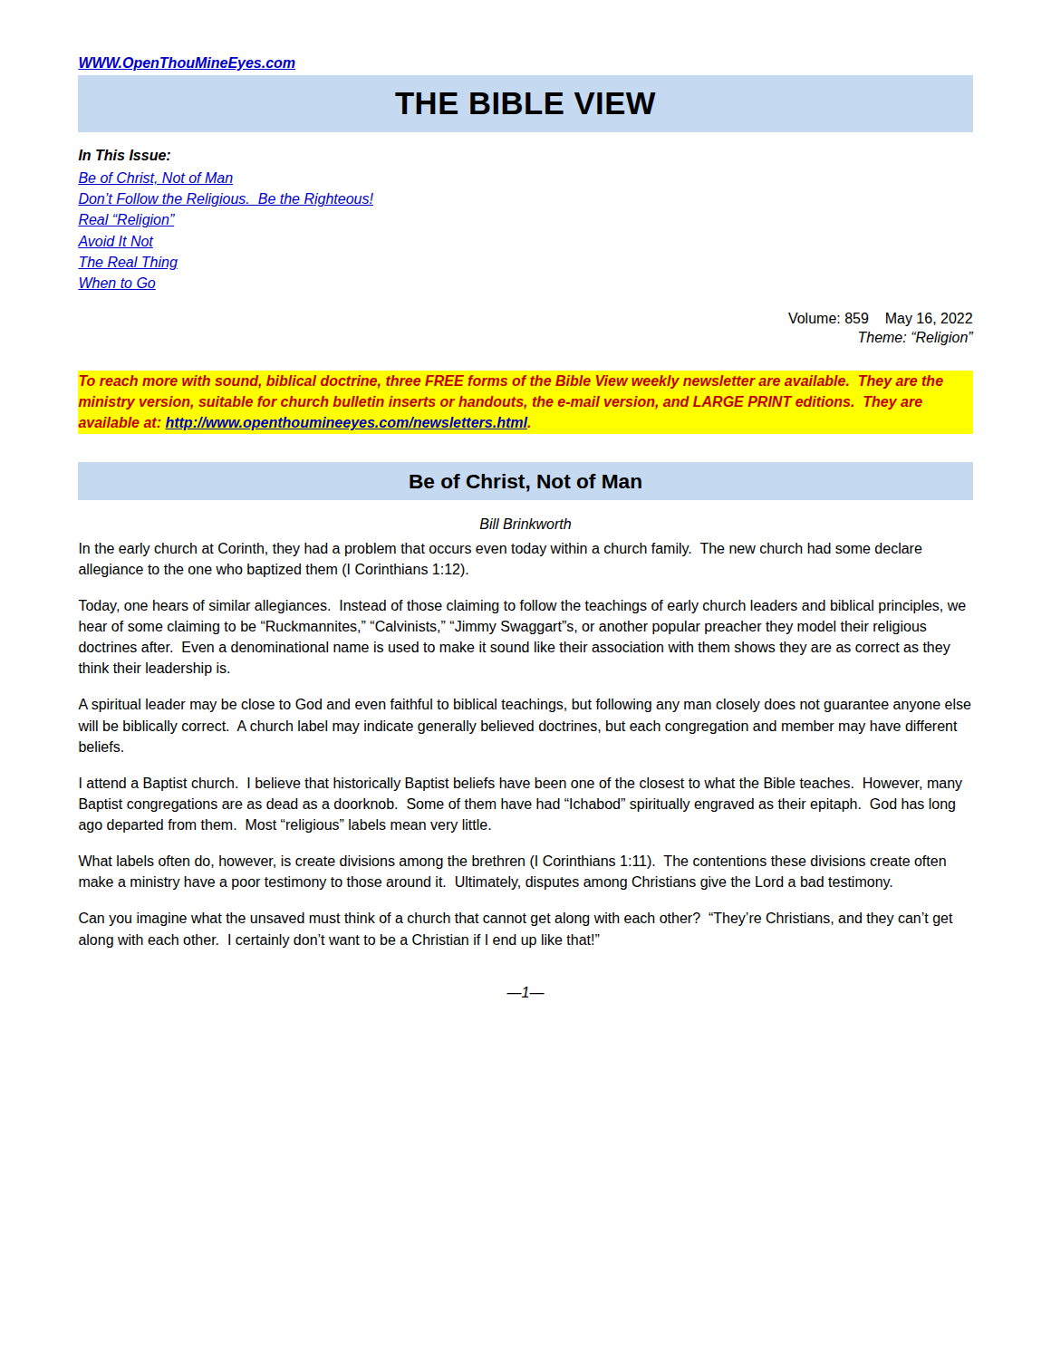WWW.OpenThouMineEyes.com
THE BIBLE VIEW
In This Issue:
Be of Christ, Not of Man
Don’t Follow the Religious. Be the Righteous!
Real “Religion”
Avoid It Not
The Real Thing
When to Go
Volume: 859 May 16, 2022 Theme: “Religion”
To reach more with sound, biblical doctrine, three FREE forms of the Bible View weekly newsletter are available. They are the ministry version, suitable for church bulletin inserts or handouts, the e-mail version, and LARGE PRINT editions. They are available at: http://www.openthoumineeyes.com/newsletters.html.
Be of Christ, Not of Man
Bill Brinkworth
In the early church at Corinth, they had a problem that occurs even today within a church family. The new church had some declare allegiance to the one who baptized them (I Corinthians 1:12).
Today, one hears of similar allegiances. Instead of those claiming to follow the teachings of early church leaders and biblical principles, we hear of some claiming to be “Ruckmannites,” “Calvinists,” “Jimmy Swaggart”s, or another popular preacher they model their religious doctrines after. Even a denominational name is used to make it sound like their association with them shows they are as correct as they think their leadership is.
A spiritual leader may be close to God and even faithful to biblical teachings, but following any man closely does not guarantee anyone else will be biblically correct. A church label may indicate generally believed doctrines, but each congregation and member may have different beliefs.
I attend a Baptist church. I believe that historically Baptist beliefs have been one of the closest to what the Bible teaches. However, many Baptist congregations are as dead as a doorknob. Some of them have had “Ichabod” spiritually engraved as their epitaph. God has long ago departed from them. Most “religious” labels mean very little.
What labels often do, however, is create divisions among the brethren (I Corinthians 1:11). The contentions these divisions create often make a ministry have a poor testimony to those around it. Ultimately, disputes among Christians give the Lord a bad testimony.
Can you imagine what the unsaved must think of a church that cannot get along with each other? “They’re Christians, and they can’t get along with each other. I certainly don’t want to be a Christian if I end up like that!”
—1—